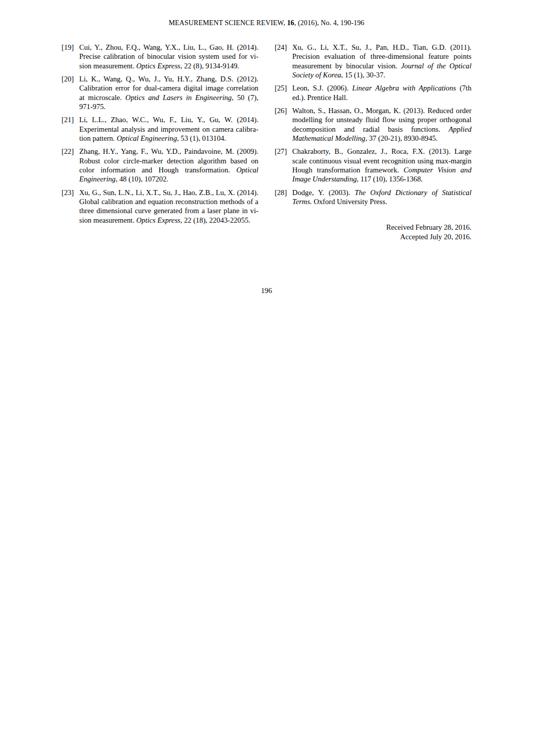MEASUREMENT SCIENCE REVIEW, 16, (2016), No. 4, 190-196
[19] Cui, Y., Zhou, F.Q., Wang, Y.X., Liu, L., Gao, H. (2014). Precise calibration of binocular vision system used for vision measurement. Optics Express, 22 (8), 9134-9149.
[20] Li, K., Wang, Q., Wu, J., Yu, H.Y., Zhang, D.S. (2012). Calibration error for dual-camera digital image correlation at microscale. Optics and Lasers in Engineering, 50 (7), 971-975.
[21] Li, L.L., Zhao, W.C., Wu, F., Liu, Y., Gu, W. (2014). Experimental analysis and improvement on camera calibration pattern. Optical Engineering, 53 (1), 013104.
[22] Zhang, H.Y., Yang, F., Wu, Y.D., Paindavoine, M. (2009). Robust color circle-marker detection algorithm based on color information and Hough transformation. Optical Engineering, 48 (10), 107202.
[23] Xu, G., Sun, L.N., Li, X.T., Su, J., Hao, Z.B., Lu, X. (2014). Global calibration and equation reconstruction methods of a three dimensional curve generated from a laser plane in vision measurement. Optics Express, 22 (18), 22043-22055.
[24] Xu, G., Li, X.T., Su, J., Pan, H.D., Tian, G.D. (2011). Precision evaluation of three-dimensional feature points measurement by binocular vision. Journal of the Optical Society of Korea, 15 (1), 30-37.
[25] Leon, S.J. (2006). Linear Algebra with Applications (7th ed.). Prentice Hall.
[26] Walton, S., Hassan, O., Morgan, K. (2013). Reduced order modelling for unsteady fluid flow using proper orthogonal decomposition and radial basis functions. Applied Mathematical Modelling, 37 (20-21), 8930-8945.
[27] Chakraborty, B., Gonzalez, J., Roca, F.X. (2013). Large scale continuous visual event recognition using max-margin Hough transformation framework. Computer Vision and Image Understanding, 117 (10), 1356-1368.
[28] Dodge, Y. (2003). The Oxford Dictionary of Statistical Terms. Oxford University Press.
Received February 28, 2016.
Accepted July 20, 2016.
196